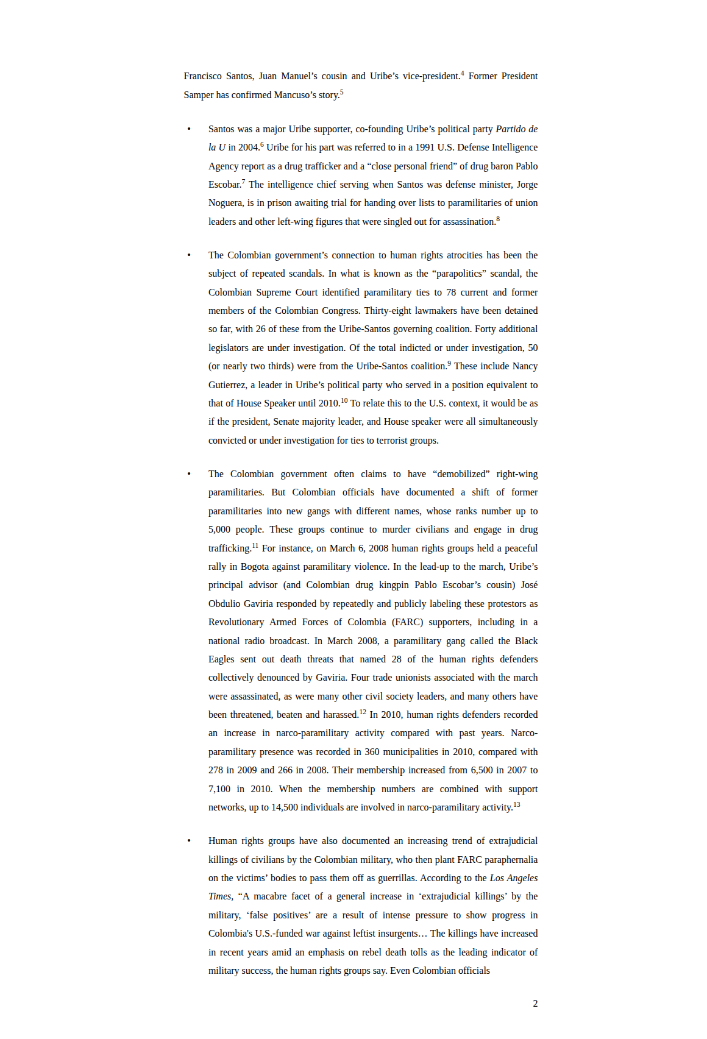Francisco Santos, Juan Manuel’s cousin and Uribe’s vice-president.4 Former President Samper has confirmed Mancuso’s story.5
Santos was a major Uribe supporter, co-founding Uribe’s political party Partido de la U in 2004.6 Uribe for his part was referred to in a 1991 U.S. Defense Intelligence Agency report as a drug trafficker and a “close personal friend” of drug baron Pablo Escobar.7 The intelligence chief serving when Santos was defense minister, Jorge Noguera, is in prison awaiting trial for handing over lists to paramilitaries of union leaders and other left-wing figures that were singled out for assassination.8
The Colombian government’s connection to human rights atrocities has been the subject of repeated scandals. In what is known as the “parapolitics” scandal, the Colombian Supreme Court identified paramilitary ties to 78 current and former members of the Colombian Congress. Thirty-eight lawmakers have been detained so far, with 26 of these from the Uribe-Santos governing coalition. Forty additional legislators are under investigation. Of the total indicted or under investigation, 50 (or nearly two thirds) were from the Uribe-Santos coalition.9 These include Nancy Gutierrez, a leader in Uribe’s political party who served in a position equivalent to that of House Speaker until 2010.10 To relate this to the U.S. context, it would be as if the president, Senate majority leader, and House speaker were all simultaneously convicted or under investigation for ties to terrorist groups.
The Colombian government often claims to have “demobilized” right-wing paramilitaries. But Colombian officials have documented a shift of former paramilitaries into new gangs with different names, whose ranks number up to 5,000 people. These groups continue to murder civilians and engage in drug trafficking.11 For instance, on March 6, 2008 human rights groups held a peaceful rally in Bogota against paramilitary violence. In the lead-up to the march, Uribe’s principal advisor (and Colombian drug kingpin Pablo Escobar’s cousin) José Obdulio Gaviria responded by repeatedly and publicly labeling these protestors as Revolutionary Armed Forces of Colombia (FARC) supporters, including in a national radio broadcast. In March 2008, a paramilitary gang called the Black Eagles sent out death threats that named 28 of the human rights defenders collectively denounced by Gaviria. Four trade unionists associated with the march were assassinated, as were many other civil society leaders, and many others have been threatened, beaten and harassed.12 In 2010, human rights defenders recorded an increase in narco-paramilitary activity compared with past years. Narco-paramilitary presence was recorded in 360 municipalities in 2010, compared with 278 in 2009 and 266 in 2008. Their membership increased from 6,500 in 2007 to 7,100 in 2010. When the membership numbers are combined with support networks, up to 14,500 individuals are involved in narco-paramilitary activity.13
Human rights groups have also documented an increasing trend of extrajudicial killings of civilians by the Colombian military, who then plant FARC paraphernalia on the victims’ bodies to pass them off as guerrillas. According to the Los Angeles Times, “A macabre facet of a general increase in ‘extrajudicial killings’ by the military, ‘false positives’ are a result of intense pressure to show progress in Colombia's U.S.-funded war against leftist insurgents… The killings have increased in recent years amid an emphasis on rebel death tolls as the leading indicator of military success, the human rights groups say. Even Colombian officials
2